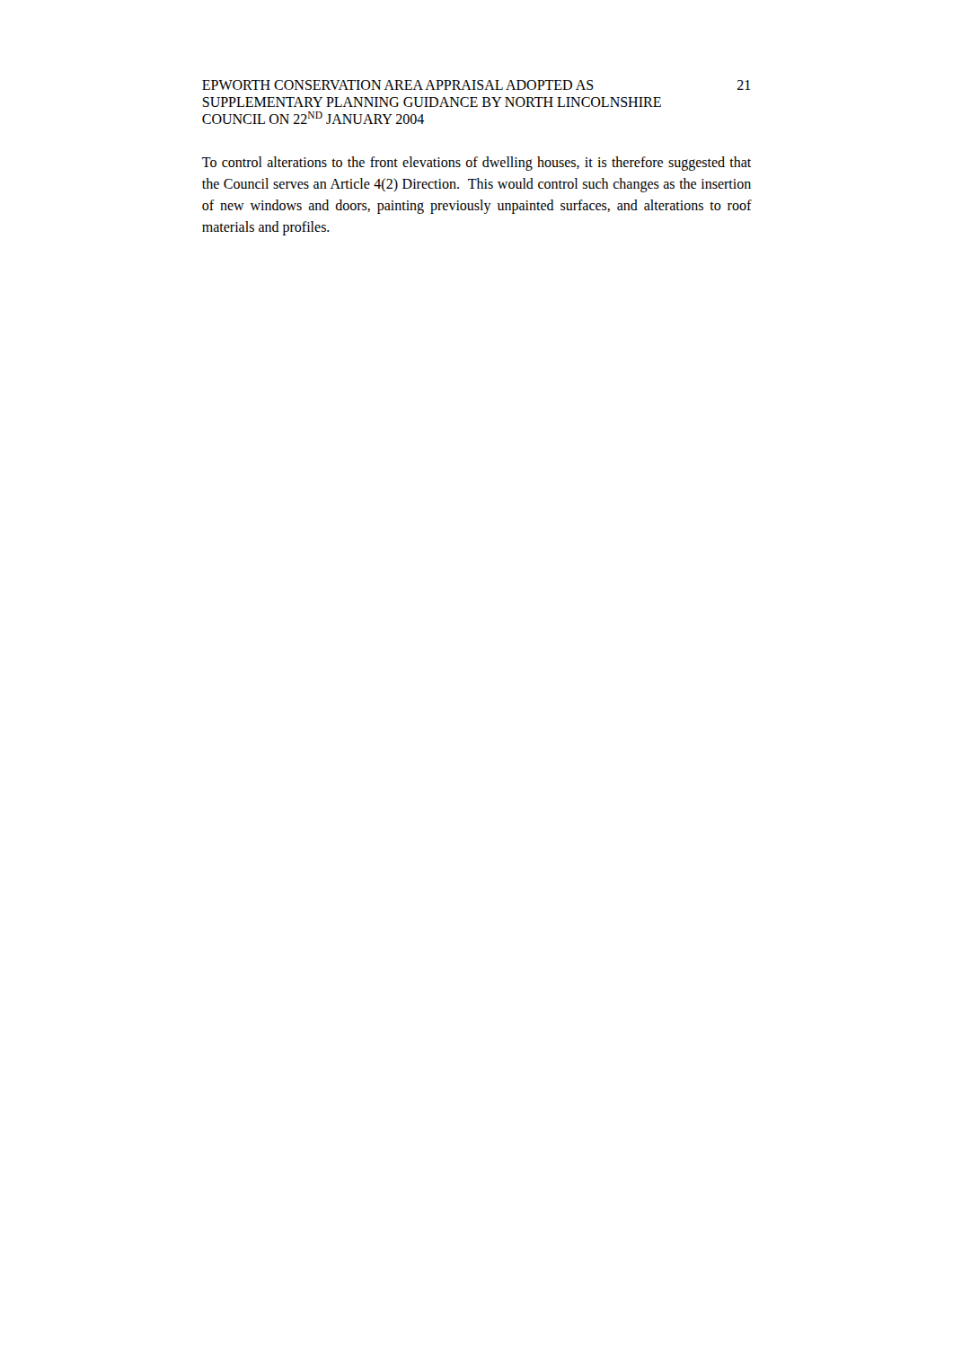21 Epworth Conservation Area Appraisal adopted as Supplementary Planning Guidance by North Lincolnshire Council on 22nd January 2004
To control alterations to the front elevations of dwelling houses, it is therefore suggested that the Council serves an Article 4(2) Direction. This would control such changes as the insertion of new windows and doors, painting previously unpainted surfaces, and alterations to roof materials and profiles.